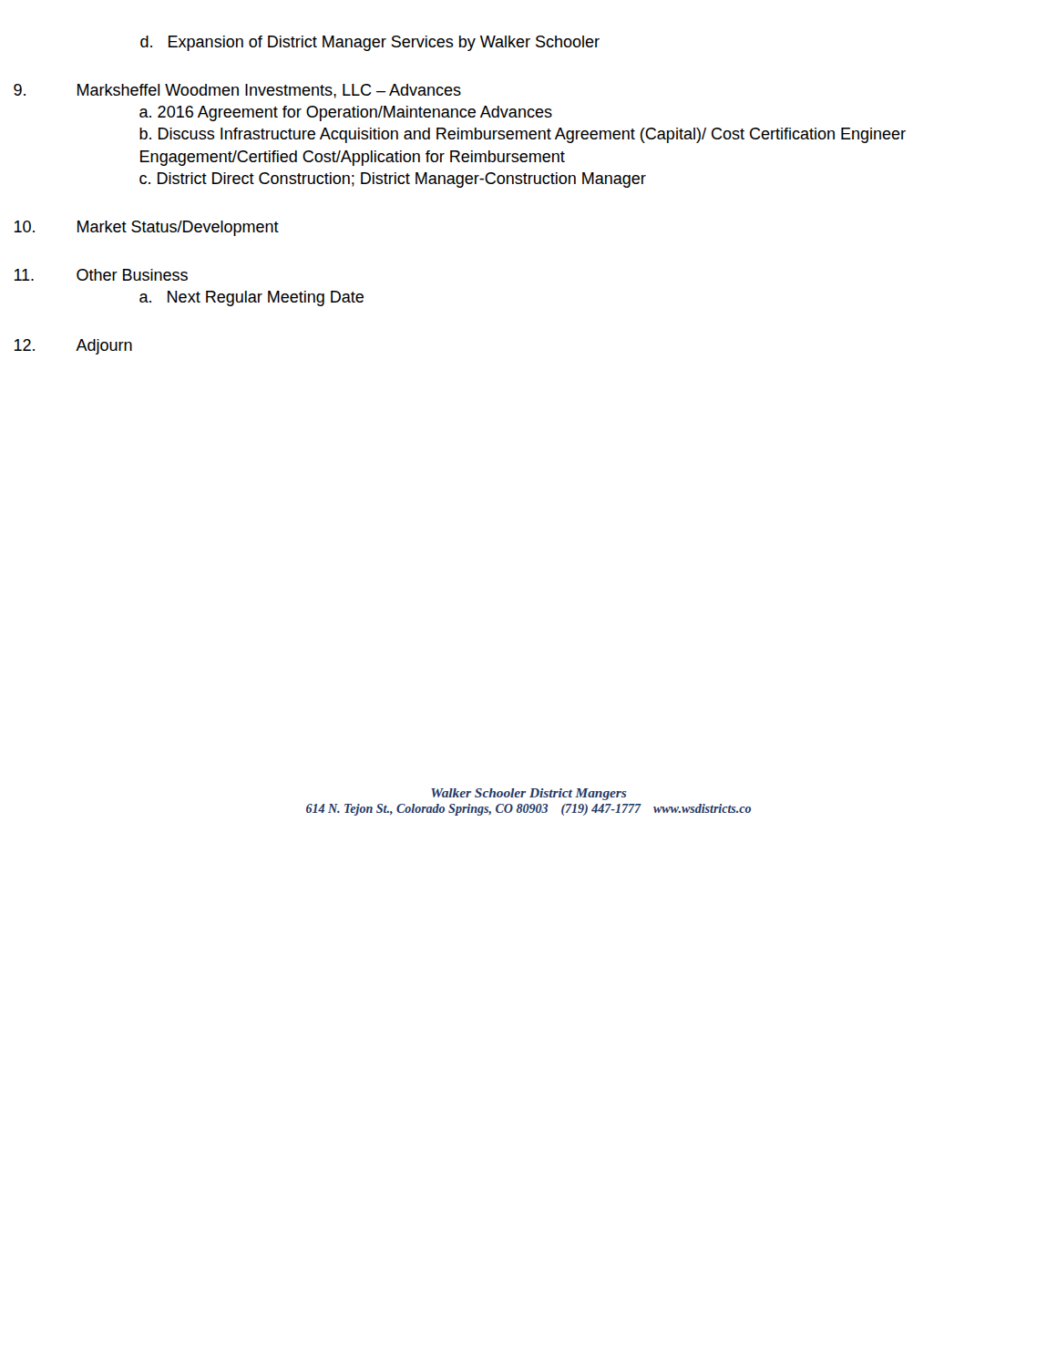d. Expansion of District Manager Services by Walker Schooler
9.
Marksheffel Woodmen Investments, LLC – Advances
a. 2016 Agreement for Operation/Maintenance Advances
b. Discuss Infrastructure Acquisition and Reimbursement Agreement (Capital)/ Cost Certification Engineer Engagement/Certified Cost/Application for Reimbursement
c. District Direct Construction; District Manager-Construction Manager
10.
Market Status/Development
11.
Other Business
a. Next Regular Meeting Date
12.
Adjourn
Walker Schooler District Mangers
614 N. Tejon St., Colorado Springs, CO 80903 (719) 447-1777 www.wsdistricts.co